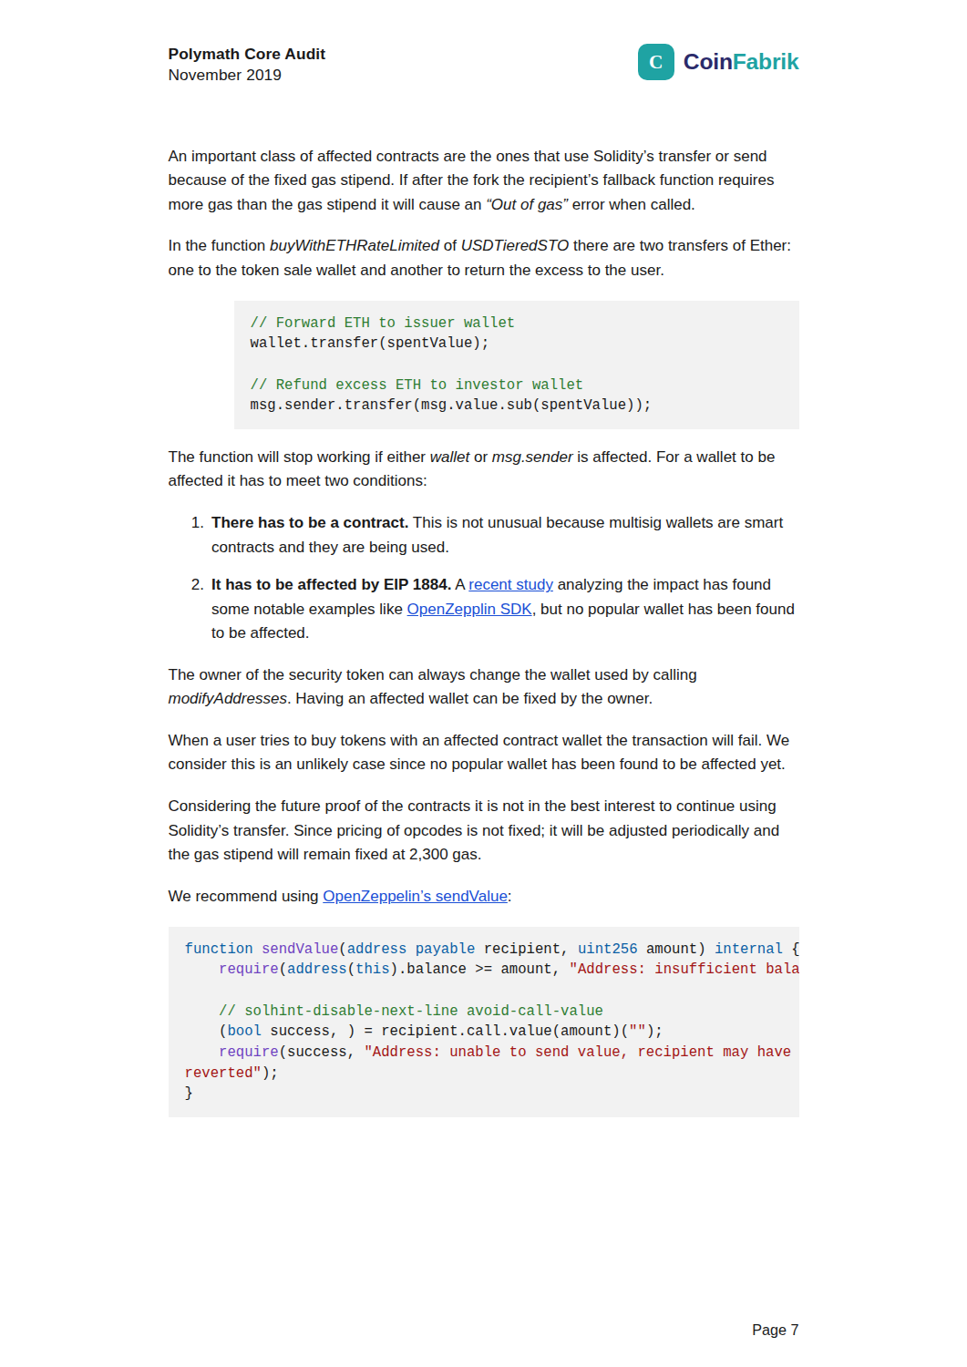Polymath Core Audit November 2019
C CoinFabrik
An important class of affected contracts are the ones that use Solidity’s transfer or send because of the fixed gas stipend. If after the fork the recipient’s fallback function requires more gas than the gas stipend it will cause an “Out of gas” error when called.
In the function buyWithETHRateLimited of USDTieredSTO there are two transfers of Ether: one to the token sale wallet and another to return the excess to the user.
// Forward ETH to issuer wallet
wallet.transfer(spentValue);

// Refund excess ETH to investor wallet
msg.sender.transfer(msg.value.sub(spentValue));
The function will stop working if either wallet or msg.sender is affected. For a wallet to be affected it has to meet two conditions:
There has to be a contract. This is not unusual because multisig wallets are smart contracts and they are being used.
It has to be affected by EIP 1884. A recent study analyzing the impact has found some notable examples like OpenZepplin SDK, but no popular wallet has been found to be affected.
The owner of the security token can always change the wallet used by calling modifyAddresses. Having an affected wallet can be fixed by the owner.
When a user tries to buy tokens with an affected contract wallet the transaction will fail. We consider this is an unlikely case since no popular wallet has been found to be affected yet.
Considering the future proof of the contracts it is not in the best interest to continue using Solidity’s transfer. Since pricing of opcodes is not fixed; it will be adjusted periodically and the gas stipend will remain fixed at 2,300 gas.
We recommend using OpenZeppelin’s sendValue:
function sendValue(address payable recipient, uint256 amount) internal {
    require(address(this).balance >= amount, "Address: insufficient balance");

    // solhint-disable-next-line avoid-call-value
    (bool success, ) = recipient.call.value(amount)("");
    require(success, "Address: unable to send value, recipient may have
reverted");
}
Page 7